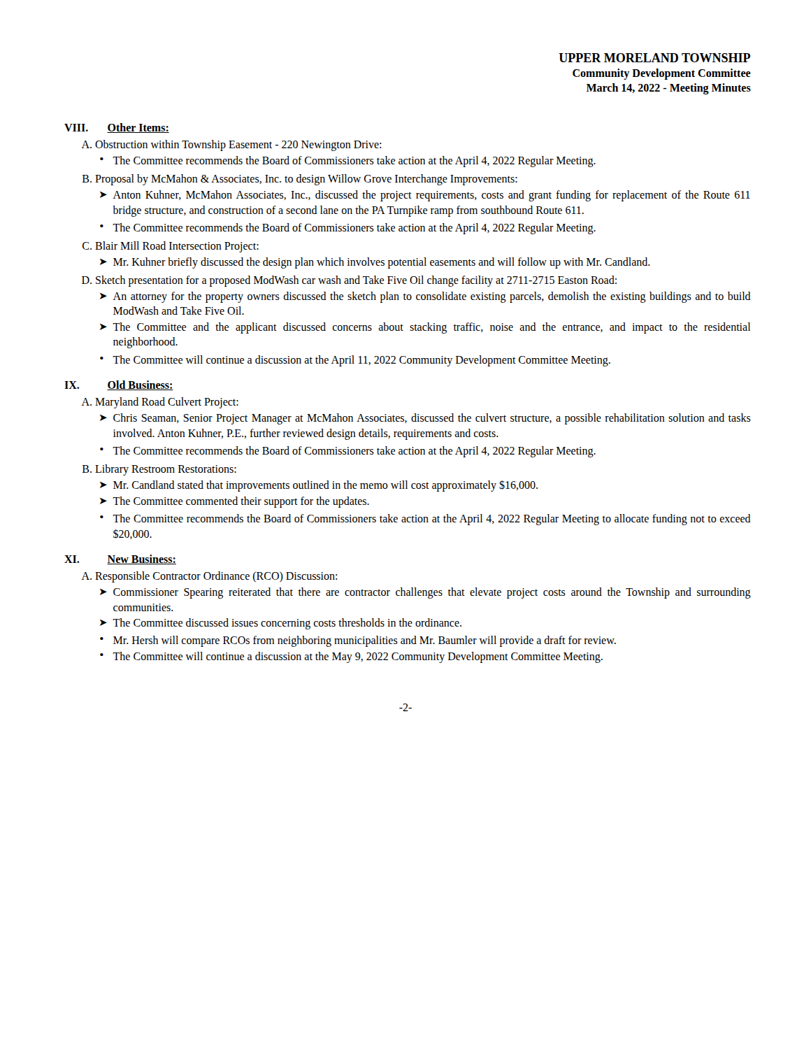UPPER MORELAND TOWNSHIP
Community Development Committee
March 14, 2022 - Meeting Minutes
VIII.
Other Items:
Obstruction within Township Easement - 220 Newington Drive:
The Committee recommends the Board of Commissioners take action at the April 4, 2022 Regular Meeting.
Proposal by McMahon & Associates, Inc. to design Willow Grove Interchange Improvements:
Anton Kuhner, McMahon Associates, Inc., discussed the project requirements, costs and grant funding for replacement of the Route 611 bridge structure, and construction of a second lane on the PA Turnpike ramp from southbound Route 611.
The Committee recommends the Board of Commissioners take action at the April 4, 2022 Regular Meeting.
Blair Mill Road Intersection Project:
Mr. Kuhner briefly discussed the design plan which involves potential easements and will follow up with Mr. Candland.
Sketch presentation for a proposed ModWash car wash and Take Five Oil change facility at 2711-2715 Easton Road:
An attorney for the property owners discussed the sketch plan to consolidate existing parcels, demolish the existing buildings and to build ModWash and Take Five Oil.
The Committee and the applicant discussed concerns about stacking traffic, noise and the entrance, and impact to the residential neighborhood.
The Committee will continue a discussion at the April 11, 2022 Community Development Committee Meeting.
IX.
Old Business:
Maryland Road Culvert Project:
Chris Seaman, Senior Project Manager at McMahon Associates, discussed the culvert structure, a possible rehabilitation solution and tasks involved. Anton Kuhner, P.E., further reviewed design details, requirements and costs.
The Committee recommends the Board of Commissioners take action at the April 4, 2022 Regular Meeting.
Library Restroom Restorations:
Mr. Candland stated that improvements outlined in the memo will cost approximately $16,000.
The Committee commented their support for the updates.
The Committee recommends the Board of Commissioners take action at the April 4, 2022 Regular Meeting to allocate funding not to exceed $20,000.
XI.
New Business:
Responsible Contractor Ordinance (RCO) Discussion:
Commissioner Spearing reiterated that there are contractor challenges that elevate project costs around the Township and surrounding communities.
The Committee discussed issues concerning costs thresholds in the ordinance.
Mr. Hersh will compare RCOs from neighboring municipalities and Mr. Baumler will provide a draft for review.
The Committee will continue a discussion at the May 9, 2022 Community Development Committee Meeting.
-2-